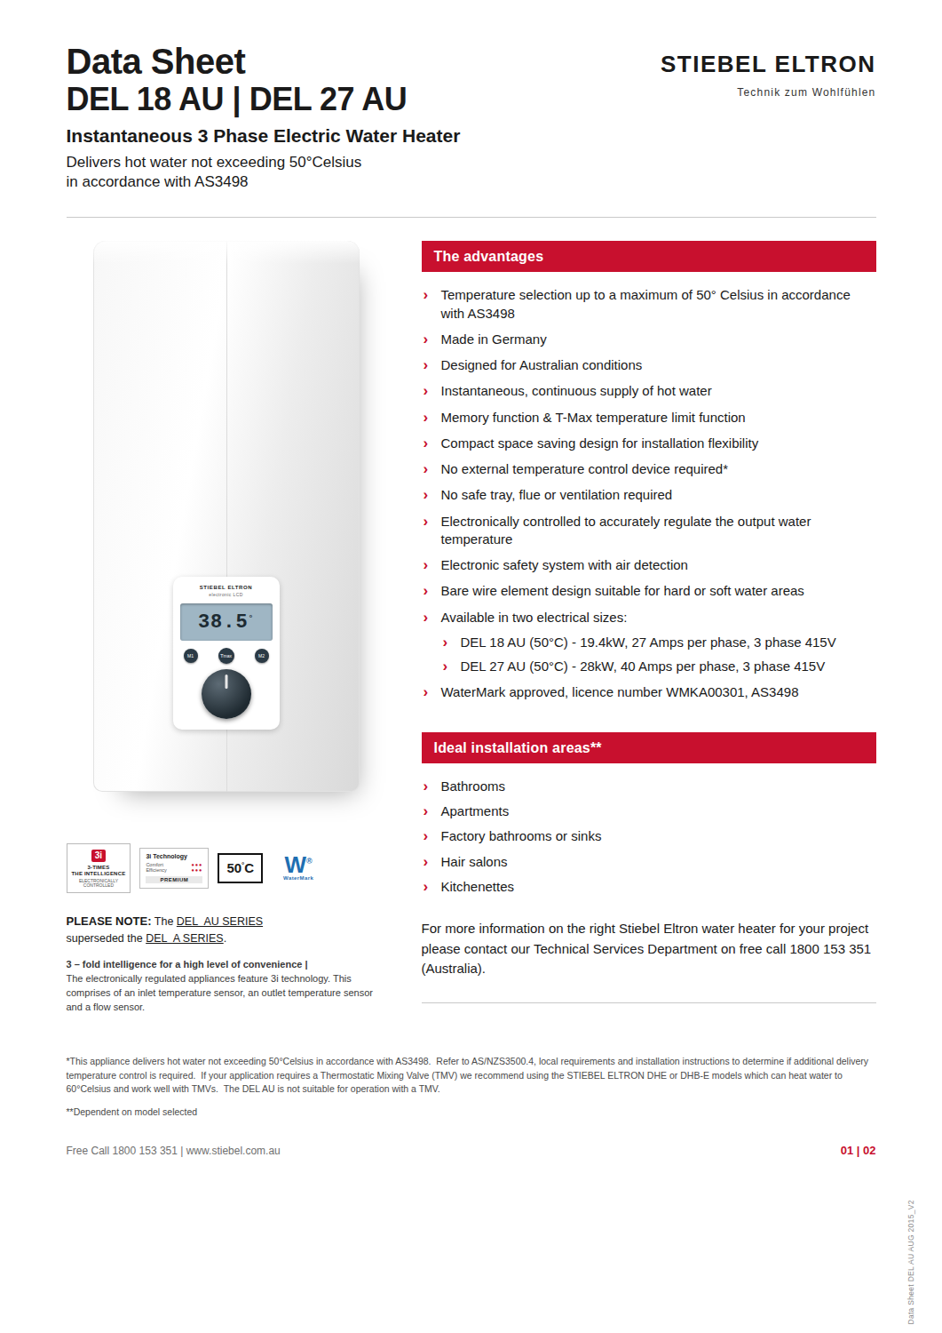Data Sheet
DEL 18 AU | DEL 27 AU
Instantaneous 3 Phase Electric Water Heater
Delivers hot water not exceeding 50°Celsius
in accordance with AS3498
STIEBEL ELTRON
Technik zum Wohlfühlen
STIEBEL ELTRON
electronic LCD
38.5°
M1
Tmax
M2
3i
3-TIMES
THE INTELLIGENCE
ELECTRONICALLY
CONTROLLED
3i Technology
Comfort●●●
Efficiency●●●
PREMIUM
50°C
W®
WaterMark
PLEASE NOTE: The DEL AU SERIES
superseded the DEL A SERIES.
3 – fold intelligence for a high level of convenience |
The electronically regulated appliances feature 3i technology. This comprises of an inlet temperature sensor, an outlet temperature sensor and a flow sensor.
The advantages
Temperature selection up to a maximum of 50° Celsius in accordance with AS3498
Made in Germany
Designed for Australian conditions
Instantaneous, continuous supply of hot water
Memory function & T-Max temperature limit function
Compact space saving design for installation flexibility
No external temperature control device required*
No safe tray, flue or ventilation required
Electronically controlled to accurately regulate the output water temperature
Electronic safety system with air detection
Bare wire element design suitable for hard or soft water areas
Available in two electrical sizes:
DEL 18 AU (50°C) - 19.4kW, 27 Amps per phase, 3 phase 415V
DEL 27 AU (50°C) - 28kW, 40 Amps per phase, 3 phase 415V
WaterMark approved, licence number WMKA00301, AS3498
Ideal installation areas**
Bathrooms
Apartments
Factory bathrooms or sinks
Hair salons
Kitchenettes
For more information on the right Stiebel Eltron water heater for your project please contact our Technical Services Department on free call 1800 153 351 (Australia).
*This appliance delivers hot water not exceeding 50°Celsius in accordance with AS3498. Refer to AS/NZS3500.4, local requirements and installation instructions to determine if additional delivery temperature control is required. If your application requires a Thermostatic Mixing Valve (TMV) we recommend using the STIEBEL ELTRON DHE or DHB-E models which can heat water to 60°Celsius and work well with TMVs. The DEL AU is not suitable for operation with a TMV.
**Dependent on model selected
Free Call 1800 153 351 | www.stiebel.com.au
01 | 02
Data Sheet DEL AU AUG 2015_V2